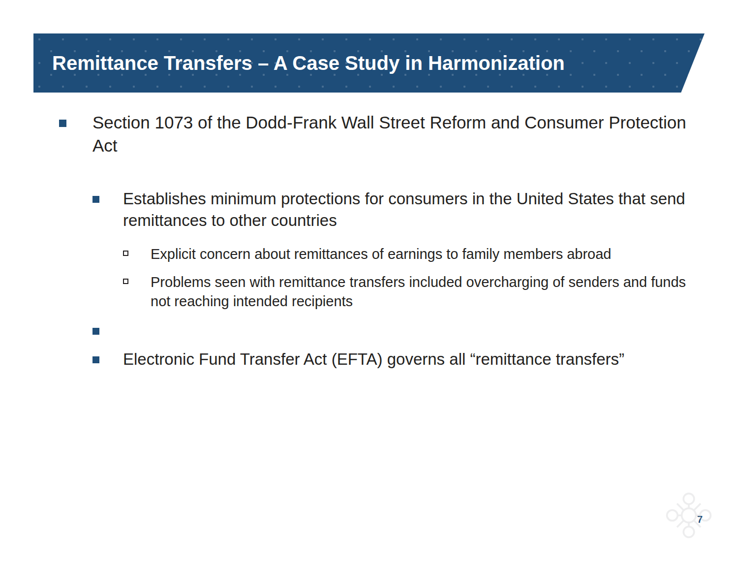Remittance Transfers – A Case Study in Harmonization
Section 1073 of the Dodd-Frank Wall Street Reform and Consumer Protection Act
Establishes minimum protections for consumers in the United States that send remittances to other countries
Explicit concern about remittances of earnings to family members abroad
Problems seen with remittance transfers included overcharging of senders and funds not reaching intended recipients
Electronic Fund Transfer Act (EFTA) governs all “remittance transfers”
7